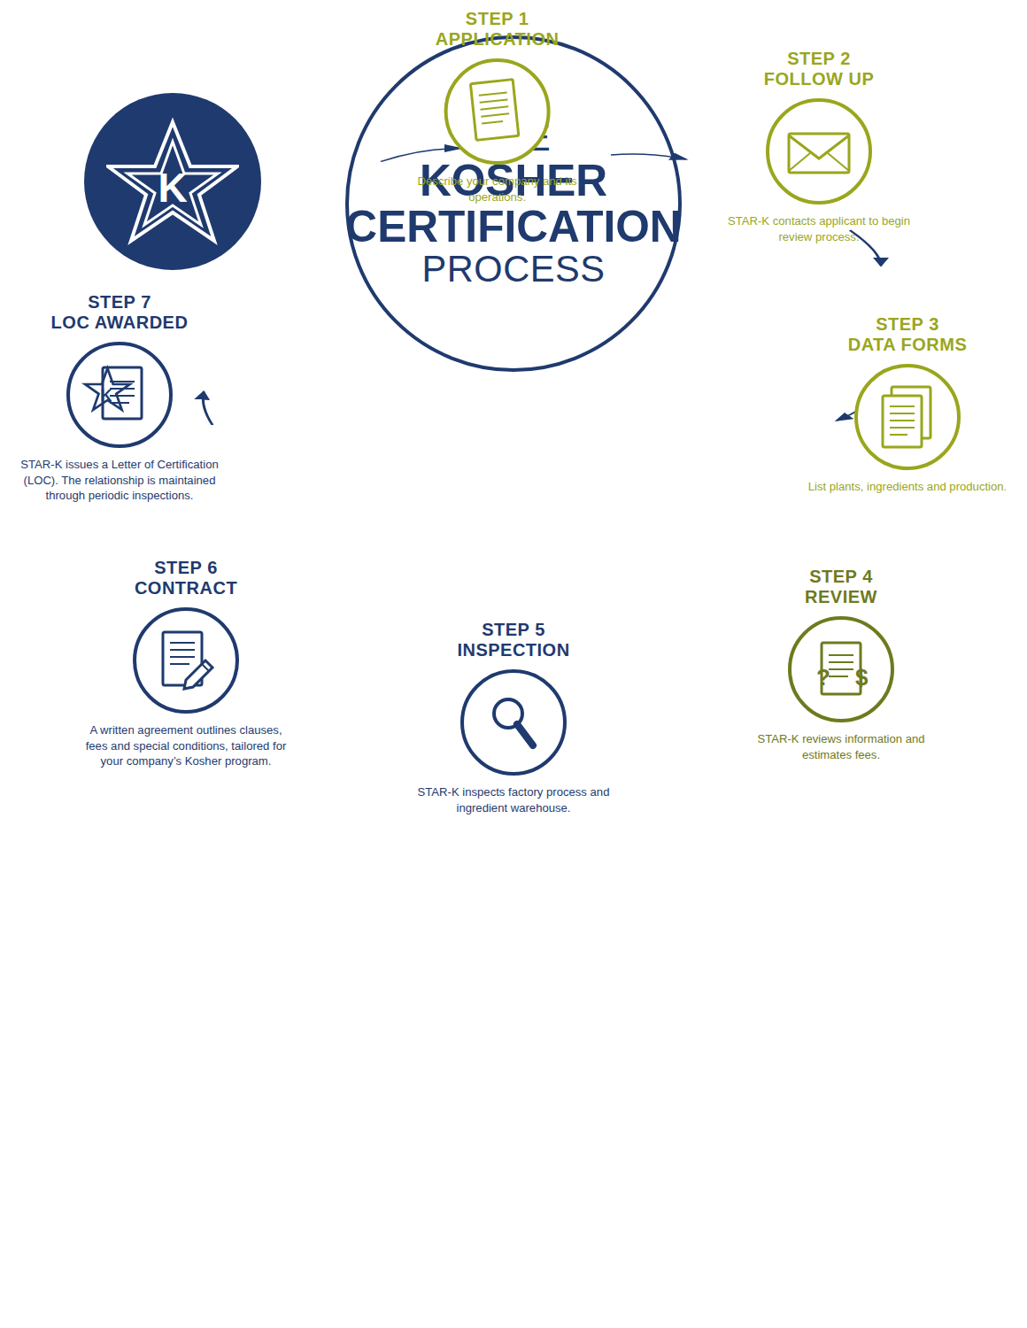K
THE KOSHER CERTIFICATION PROCESS
Step 1
Application
Describe your company and its operations.
Step 2
Follow Up
STAR-K contacts applicant to begin review process.
Step 3
Data Forms
List plants, ingredients and production.
Step 4
Review
? $
STAR-K reviews information and estimates fees.
Step 5
Inspection
STAR-K inspects factory process and ingredient warehouse.
Step 6
Contract
A written agreement outlines clauses, fees and special conditions, tailored for your company’s Kosher program.
Step 7
LOC Awarded
K
STAR-K issues a Letter of Certification (LOC). The relationship is maintained through periodic inspections.
Step 1 — Application: Describe your company and its operations.
Step 2 — Follow Up: STAR-K contacts applicant to begin review process.
Step 3 — Data Forms: List plants, ingredients and production.
Step 4 — Review: STAR-K reviews information and estimates fees.
Step 5 — Inspection: STAR-K inspects factory process and ingredient warehouse.
Step 6 — Contract: A written agreement outlines clauses, fees and special conditions, tailored for your company’s Kosher program.
Step 7 — LOC Awarded: STAR-K issues a Letter of Certification (LOC). The relationship is maintained through periodic inspections.